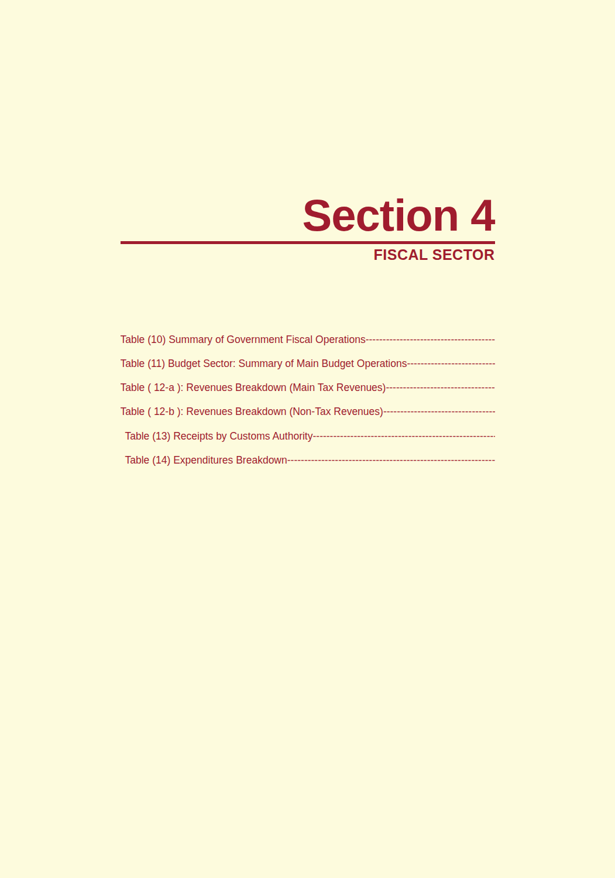Section 4
FISCAL SECTOR
Table (10) Summary of Government Fiscal Operations--------------------------------------------25
Table (11) Budget Sector: Summary of Main Budget Operations-----------------------------26 -27
Table ( 12-a ): Revenues Breakdown (Main Tax Revenues)-----------------------------------------28
Table ( 12-b ): Revenues Breakdown (Non-Tax Revenues)-----------------------------------------29
Table (13) Receipts by Customs Authority-----------------------------------------------------------30
Table (14) Expenditures Breakdown-------------------------------------------------------------31 -32